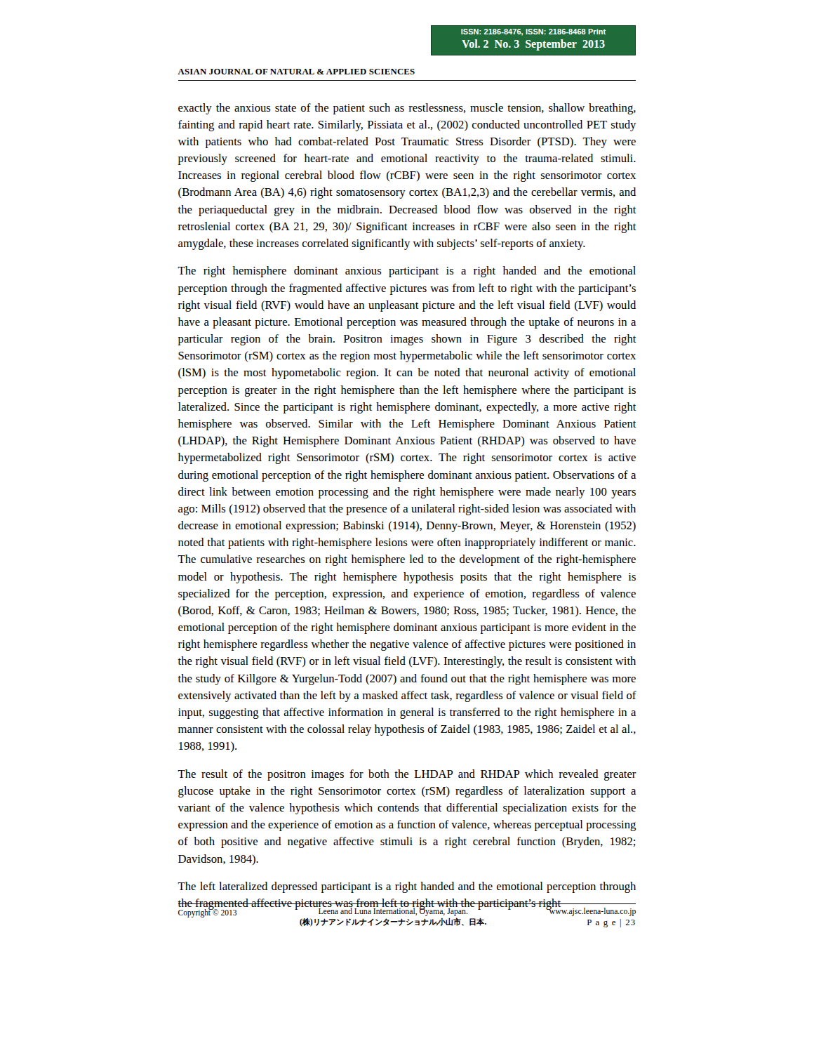ISSN: 2186-8476, ISSN: 2186-8468 Print
Vol. 2 No. 3 September 2013
ASIAN JOURNAL OF NATURAL & APPLIED SCIENCES
exactly the anxious state of the patient such as restlessness, muscle tension, shallow breathing, fainting and rapid heart rate. Similarly, Pissiata et al., (2002) conducted uncontrolled PET study with patients who had combat-related Post Traumatic Stress Disorder (PTSD). They were previously screened for heart-rate and emotional reactivity to the trauma-related stimuli. Increases in regional cerebral blood flow (rCBF) were seen in the right sensorimotor cortex (Brodmann Area (BA) 4,6) right somatosensory cortex (BA1,2,3) and the cerebellar vermis, and the periaqueductal grey in the midbrain. Decreased blood flow was observed in the right retroslenial cortex (BA 21, 29, 30)/ Significant increases in rCBF were also seen in the right amygdale, these increases correlated significantly with subjects’ self-reports of anxiety.
The right hemisphere dominant anxious participant is a right handed and the emotional perception through the fragmented affective pictures was from left to right with the participant’s right visual field (RVF) would have an unpleasant picture and the left visual field (LVF) would have a pleasant picture. Emotional perception was measured through the uptake of neurons in a particular region of the brain. Positron images shown in Figure 3 described the right Sensorimotor (rSM) cortex as the region most hypermetabolic while the left sensorimotor cortex (lSM) is the most hypometabolic region. It can be noted that neuronal activity of emotional perception is greater in the right hemisphere than the left hemisphere where the participant is lateralized. Since the participant is right hemisphere dominant, expectedly, a more active right hemisphere was observed. Similar with the Left Hemisphere Dominant Anxious Patient (LHDAP), the Right Hemisphere Dominant Anxious Patient (RHDAP) was observed to have hypermetabolized right Sensorimotor (rSM) cortex. The right sensorimotor cortex is active during emotional perception of the right hemisphere dominant anxious patient. Observations of a direct link between emotion processing and the right hemisphere were made nearly 100 years ago: Mills (1912) observed that the presence of a unilateral right-sided lesion was associated with decrease in emotional expression; Babinski (1914), Denny-Brown, Meyer, & Horenstein (1952) noted that patients with right-hemisphere lesions were often inappropriately indifferent or manic. The cumulative researches on right hemisphere led to the development of the right-hemisphere model or hypothesis. The right hemisphere hypothesis posits that the right hemisphere is specialized for the perception, expression, and experience of emotion, regardless of valence (Borod, Koff, & Caron, 1983; Heilman & Bowers, 1980; Ross, 1985; Tucker, 1981). Hence, the emotional perception of the right hemisphere dominant anxious participant is more evident in the right hemisphere regardless whether the negative valence of affective pictures were positioned in the right visual field (RVF) or in left visual field (LVF). Interestingly, the result is consistent with the study of Killgore & Yurgelun-Todd (2007) and found out that the right hemisphere was more extensively activated than the left by a masked affect task, regardless of valence or visual field of input, suggesting that affective information in general is transferred to the right hemisphere in a manner consistent with the colossal relay hypothesis of Zaidel (1983, 1985, 1986; Zaidel et al al., 1988, 1991).
The result of the positron images for both the LHDAP and RHDAP which revealed greater glucose uptake in the right Sensorimotor cortex (rSM) regardless of lateralization support a variant of the valence hypothesis which contends that differential specialization exists for the expression and the experience of emotion as a function of valence, whereas perceptual processing of both positive and negative affective stimuli is a right cerebral function (Bryden, 1982; Davidson, 1984).
The left lateralized depressed participant is a right handed and the emotional perception through the fragmented affective pictures was from left to right with the participant’s right
Copyright © 2013
Leena and Luna International, Oyama, Japan.
(株)リナアンドルナインターナショナル,小山市、日本.
www.ajsc.leena-luna.co.jp
P a g e | 23